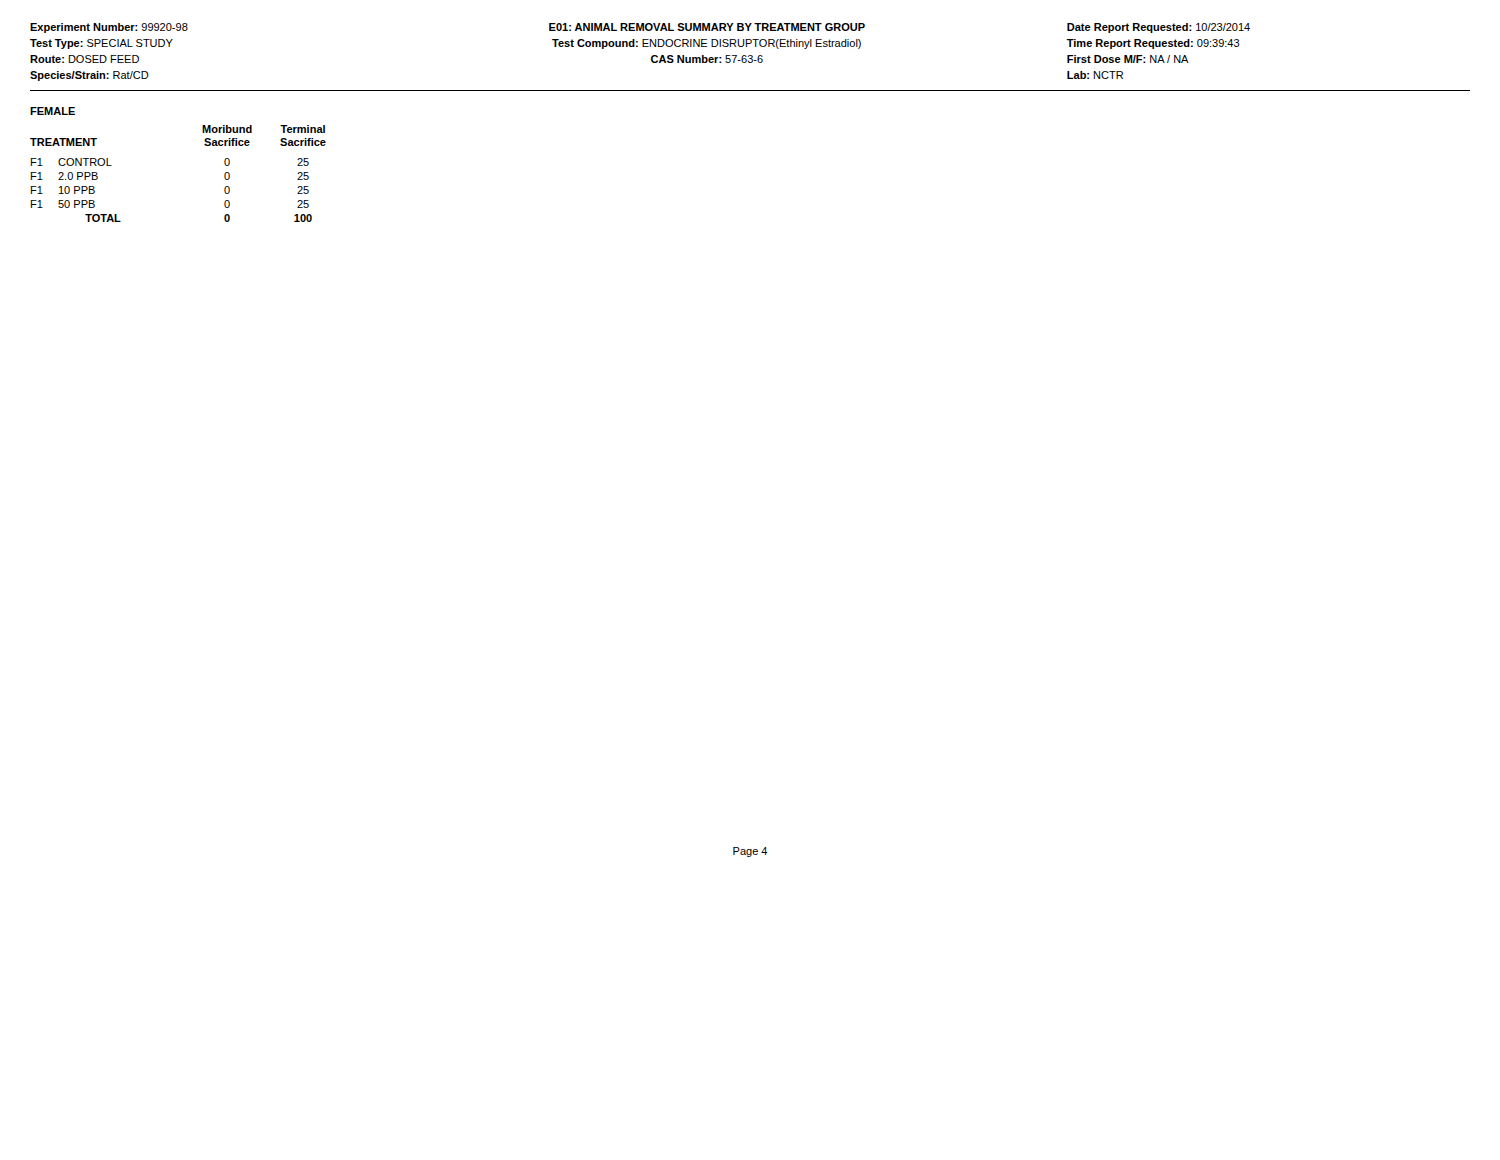| Experiment Number: 99920-98 | E01: ANIMAL REMOVAL SUMMARY BY TREATMENT GROUP | Date Report Requested: 10/23/2014 |
| Test Type: SPECIAL STUDY | Test Compound: ENDOCRINE DISRUPTOR(Ethinyl Estradiol) | Time Report Requested: 09:39:43 |
| Route: DOSED FEED | CAS Number: 57-63-6 | First Dose M/F: NA / NA |
| Species/Strain: Rat/CD | | Lab: NCTR |
FEMALE
| TREATMENT | Moribund Sacrifice | Terminal Sacrifice |
| --- | --- | --- |
| F1 | CONTROL | 0 | 25 |
| F1 | 2.0 PPB | 0 | 25 |
| F1 | 10 PPB | 0 | 25 |
| F1 | 50 PPB | 0 | 25 |
| | TOTAL | 0 | 100 |
Page 4